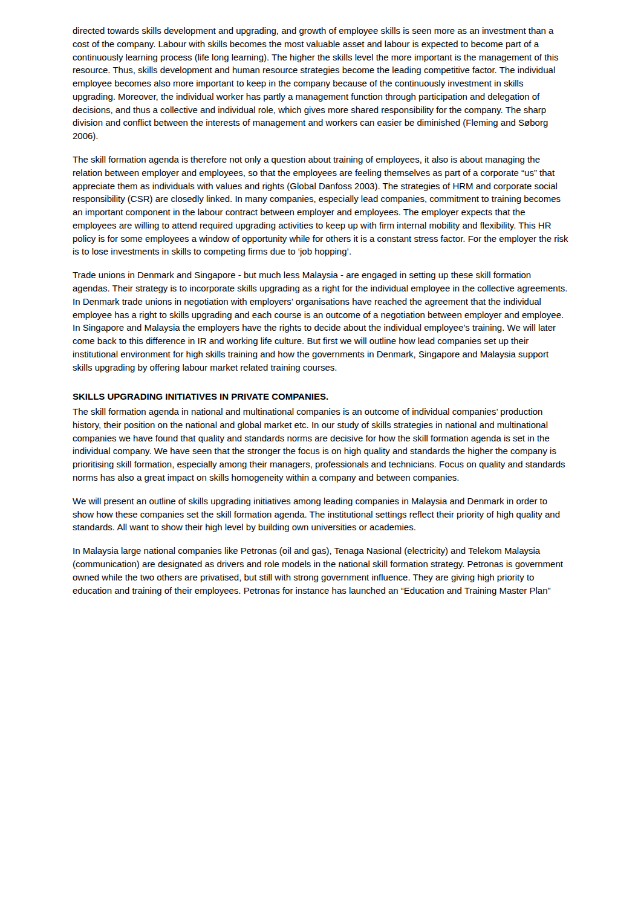directed towards skills development and upgrading, and growth of employee skills is seen more as an investment than a cost of the company. Labour with skills becomes the most valuable asset and labour is expected to become part of a continuously learning process (life long learning). The higher the skills level the more important is the management of this resource. Thus, skills development and human resource strategies become the leading competitive factor. The individual employee becomes also more important to keep in the company because of the continuously investment in skills upgrading. Moreover, the individual worker has partly a management function through participation and delegation of decisions, and thus a collective and individual role, which gives more shared responsibility for the company. The sharp division and conflict between the interests of management and workers can easier be diminished (Fleming and Søborg 2006).
The skill formation agenda is therefore not only a question about training of employees, it also is about managing the relation between employer and employees, so that the employees are feeling themselves as part of a corporate “us” that appreciate them as individuals with values and rights (Global Danfoss 2003). The strategies of HRM and corporate social responsibility (CSR) are closedly linked. In many companies, especially lead companies, commitment to training becomes an important component in the labour contract between employer and employees. The employer expects that the employees are willing to attend required upgrading activities to keep up with firm internal mobility and flexibility. This HR policy is for some employees a window of opportunity while for others it is a constant stress factor. For the employer the risk is to lose investments in skills to competing firms due to ‘job hopping’.
Trade unions in Denmark and Singapore - but much less Malaysia - are engaged in setting up these skill formation agendas. Their strategy is to incorporate skills upgrading as a right for the individual employee in the collective agreements. In Denmark trade unions in negotiation with employers’ organisations have reached the agreement that the individual employee has a right to skills upgrading and each course is an outcome of a negotiation between employer and employee. In Singapore and Malaysia the employers have the rights to decide about the individual employee’s training. We will later come back to this difference in IR and working life culture. But first we will outline how lead companies set up their institutional environment for high skills training and how the governments in Denmark, Singapore and Malaysia support skills upgrading by offering labour market related training courses.
Skills upgrading initiatives in private companies.
The skill formation agenda in national and multinational companies is an outcome of individual companies’ production history, their position on the national and global market etc. In our study of skills strategies in national and multinational companies we have found that quality and standards norms are decisive for how the skill formation agenda is set in the individual company. We have seen that the stronger the focus is on high quality and standards the higher the company is prioritising skill formation, especially among their managers, professionals and technicians. Focus on quality and standards norms has also a great impact on skills homogeneity within a company and between companies.
We will present an outline of skills upgrading initiatives among leading companies in Malaysia and Denmark in order to show how these companies set the skill formation agenda. The institutional settings reflect their priority of high quality and standards. All want to show their high level by building own universities or academies.
In Malaysia large national companies like Petronas (oil and gas), Tenaga Nasional (electricity) and Telekom Malaysia (communication) are designated as drivers and role models in the national skill formation strategy. Petronas is government owned while the two others are privatised, but still with strong government influence. They are giving high priority to education and training of their employees. Petronas for instance has launched an “Education and Training Master Plan”